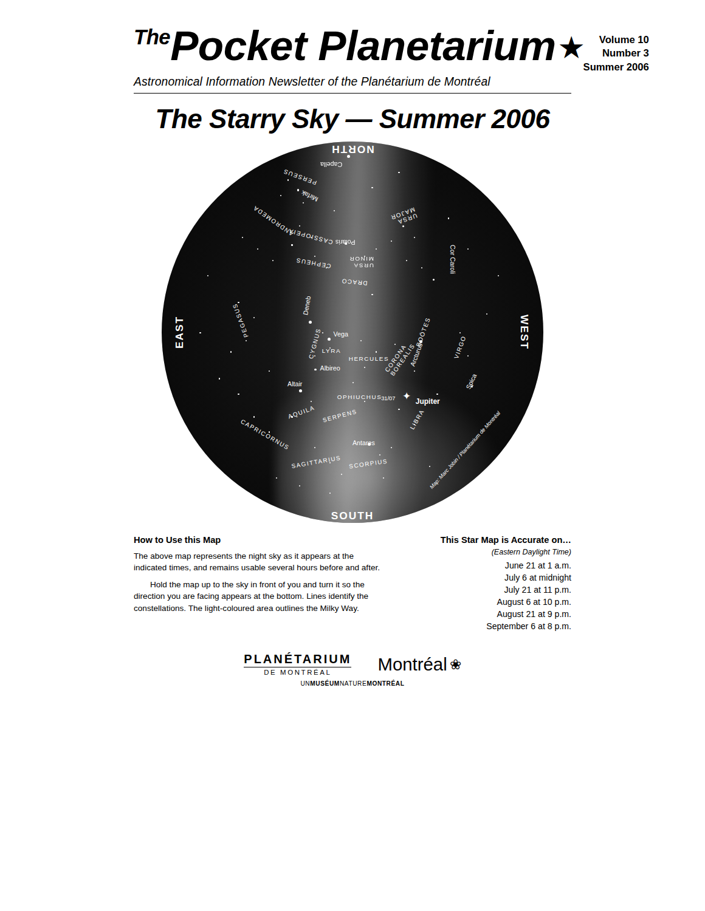The Pocket Planetarium★
Volume 10
Number 3
Summer 2006
Astronomical Information Newsletter of the Planétarium de Montréal
The Starry Sky — Summer 2006
NORTH
SOUTH
EAST
WEST
Capella
PERSEUS
Mirfak
ANDROMEDA
CASSIOPEIA
CEPHEUS
Polaris
URSA
MINOR
URSA
MAJOR
DRACO
Cor Caroli
Deneb
CYGNUS
Vega
LYRA
Albireo
Altair
AQUILA
HERCULES
CORONA
BOREALIS
BOÖTES
Arcturus
VIRGO
Spica
31/07
✦
Jupiter
LIBRA
OPHIUCHUS
SERPENS
Antares
SCORPIUS
SAGITTARIUS
CAPRICORNUS
PEGASUS
Map: Marc Jobin / Planétarium de Montréal
How to Use this Map
The above map represents the night sky as it appears at the indicated times, and remains usable several hours before and after.
Hold the map up to the sky in front of you and turn it so the direction you are facing appears at the bottom. Lines identify the constellations. The light-coloured area outlines the Milky Way.
This Star Map is Accurate on…
(Eastern Daylight Time)
June 21 at 1 a.m.
July 6 at midnight
July 21 at 11 p.m.
August 6 at 10 p.m.
August 21 at 9 p.m.
September 6 at 8 p.m.
PLANÉTARIUM
DE MONTRÉAL
Montréal❀
UNMUSÉUMNATUREMONTRÉAL